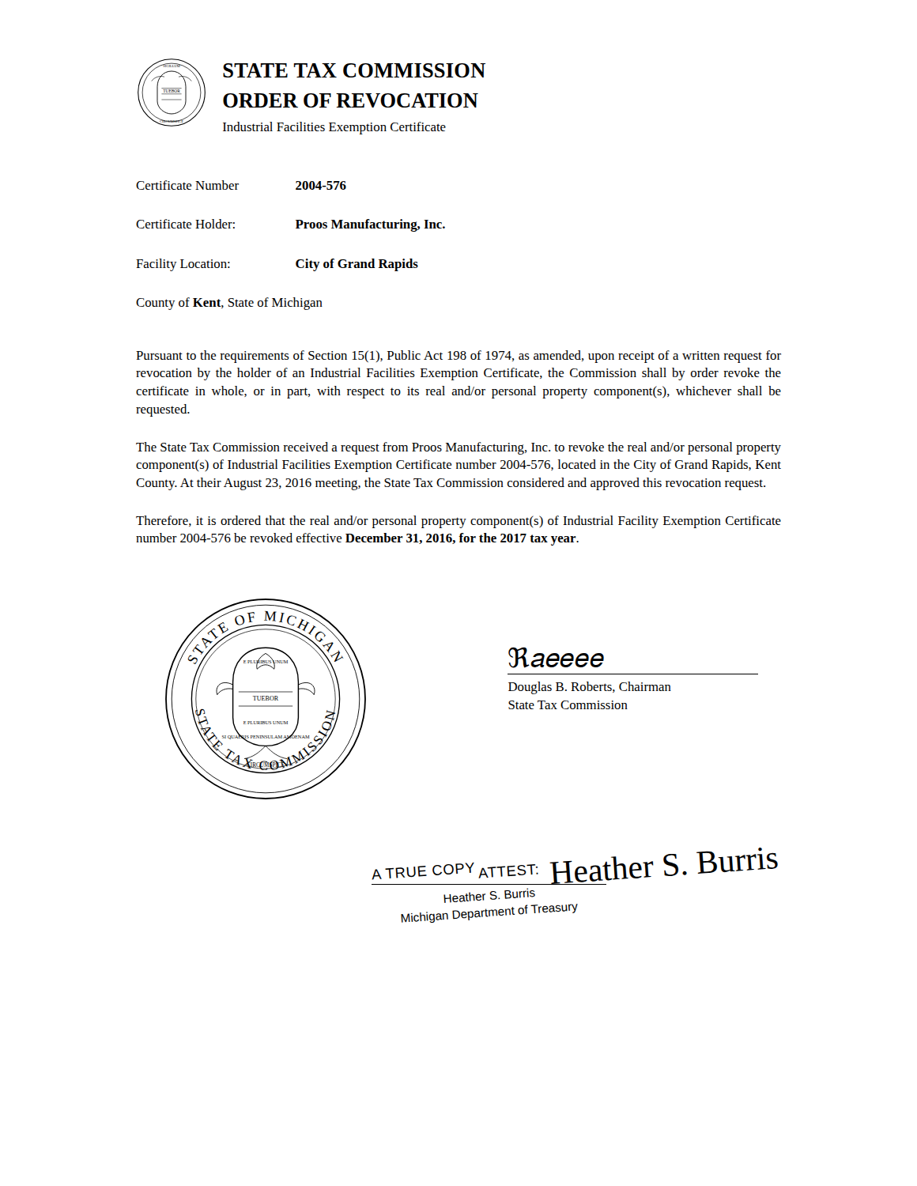TUEBOR SIGILLUM CIRCUMSPICE
STATE TAX COMMISSION
ORDER OF REVOCATION
Industrial Facilities Exemption Certificate
Certificate Number 2004-576
Certificate Holder: Proos Manufacturing, Inc.
Facility Location: City of Grand Rapids
County of Kent, State of Michigan
Pursuant to the requirements of Section 15(1), Public Act 198 of 1974, as amended, upon receipt of a written request for revocation by the holder of an Industrial Facilities Exemption Certificate, the Commission shall by order revoke the certificate in whole, or in part, with respect to its real and/or personal property component(s), whichever shall be requested.
The State Tax Commission received a request from Proos Manufacturing, Inc. to revoke the real and/or personal property component(s) of Industrial Facilities Exemption Certificate number 2004-576, located in the City of Grand Rapids, Kent County. At their August 23, 2016 meeting, the State Tax Commission considered and approved this revocation request.
Therefore, it is ordered that the real and/or personal property component(s) of Industrial Facility Exemption Certificate number 2004-576 be revoked effective December 31, 2016, for the 2017 tax year.
STATE OF MICHIGAN STATE TAX COMMISSION TUEBOR E PLURIBUS UNUM SI QUAERIS PENINSULAM AMOENAM E PLURIBUS UNUM CIRCUMSPICE
ℜ𝑎𝑒𝑒𝑒𝑒
Douglas B. Roberts, Chairman
State Tax Commission
A TRUE COPY
ATTEST:
Heather S. Burris
Heather S. Burris
Michigan Department of Treasury